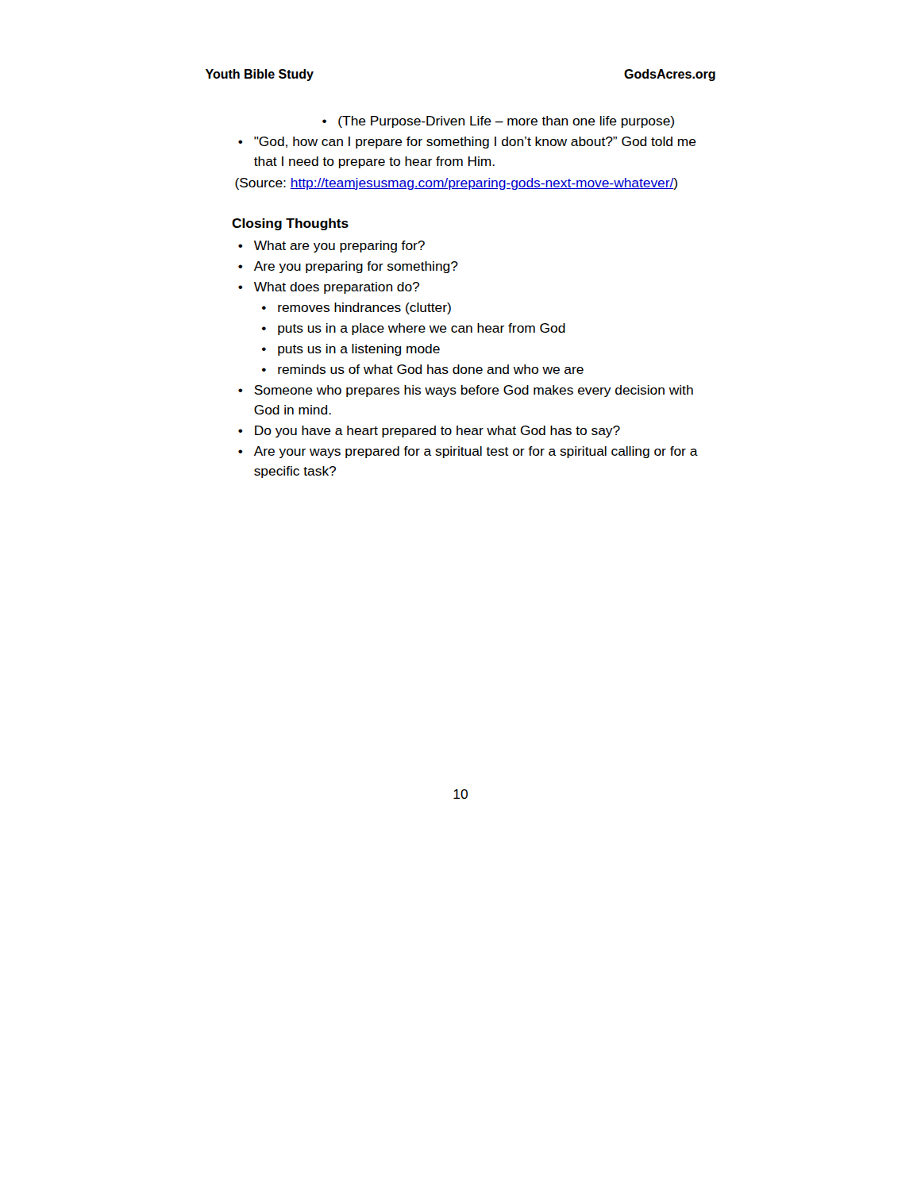Youth Bible Study GodsAcres.org
(The Purpose-Driven Life – more than one life purpose)
"God, how can I prepare for something I don’t know about?” God told me that I need to prepare to hear from Him.
(Source: http://teamjesusmag.com/preparing-gods-next-move-whatever/)
Closing Thoughts
What are you preparing for?
Are you preparing for something?
What does preparation do?
removes hindrances (clutter)
puts us in a place where we can hear from God
puts us in a listening mode
reminds us of what God has done and who we are
Someone who prepares his ways before God makes every decision with God in mind.
Do you have a heart prepared to hear what God has to say?
Are your ways prepared for a spiritual test or for a spiritual calling or for a specific task?
10